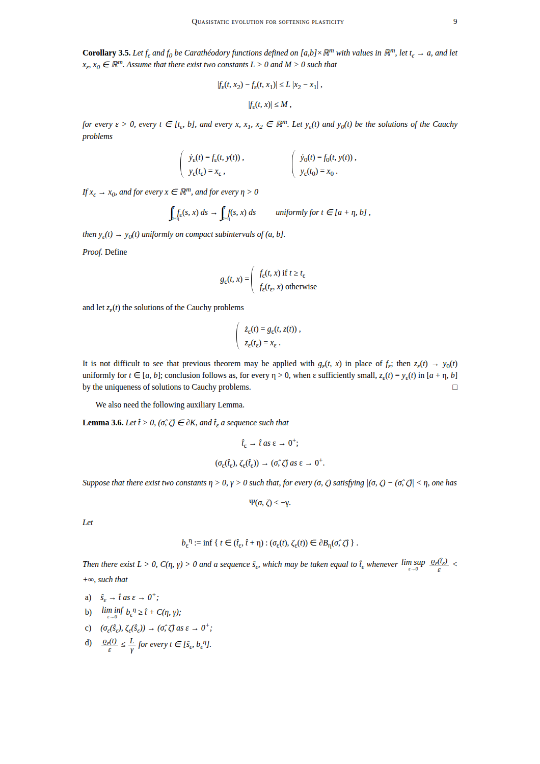Quasistatic evolution for softening plasticity 9
Corollary 3.5. Let fε and f0 be Carathéodory functions defined on [a,b]×ℝm with values in ℝm, let tε → a, and let xε, x0 ∈ ℝm. Assume that there exist two constants L > 0 and M > 0 such that
|fε(t, x2) − fε(t, x1)| ≤ L |x2 − x1| ,
|fε(t, x)| ≤ M ,
for every ε > 0, every t ∈ [tε, b], and every x, x1, x2 ∈ ℝm. Let yε(t) and y0(t) be the solutions of the Cauchy problems
| ẏ ε ( t ) = f ε ( t , y ( t )) , |
| y ε ( t ε ) = x ε , |
| ẏ 0 ( t ) = f 0 ( t , y ( t )) , |
| y ε ( t 0 ) = x 0 . |
If xε → x0, and for every x ∈ ℝm, and for every η > 0
∫ta+η fε(s, x) ds → ∫ta+η f(s, x) ds uniformly for t ∈ [a + η, b] ,
then yε(t) → y0(t) uniformly on compact subintervals of (a, b].
Proof. Define
gε(t, x) =
| f ε ( t , x ) if t ≥ t ε |
| f ε ( t ε , x ) otherwise |
and let zε(t) the solutions of the Cauchy problems
| ż ε ( t ) = g ε ( t , z ( t )) , |
| z ε ( t ε ) = x ε . |
It is not difficult to see that previous theorem may be applied with gε(t, x) in place of fε; then zε(t) → y0(t) uniformly for t ∈ [a, b]; conclusion follows as, for every η > 0, when ε sufficiently small, zε(t) = yε(t) in [a + η, b] by the uniqueness of solutions to Cauchy problems. □
We also need the following auxiliary Lemma.
Lemma 3.6. Let t̂ > 0, (σ̂, ζ̂) ∈ ∂K, and t̂ε a sequence such that
t̂ε → t̂ as ε → 0+;
(σε(t̂ε), ζε(t̂ε)) → (σ̂, ζ̂) as ε → 0+.
Suppose that there exist two constants η > 0, γ > 0 such that, for every (σ, ζ) satisfying |(σ, ζ) − (σ̂, ζ̂)| < η, one has
Ψ(σ, ζ) < −γ.
Let
bεη := inf { t ∈ (t̂ε, t̂ + η) : (σε(t), ζε(t)) ∈ ∂Bη(σ̂, ζ̂) } .
Then there exist L > 0, C(η, γ) > 0 and a sequence ŝε, which may be taken equal to t̂ε whenever lim sup ε→0 ϱε(t̂ε) ε < +∞, such that
a) ŝε → t̂ as ε → 0+;
b) lim inf ε→0 bεη ≥ t̂ + C(η, γ);
c) (σε(ŝε), ζε(ŝε)) → (σ̂, ζ̂) as ε → 0+;
d) ϱε(t) ε ≤ Lγ for every t ∈ [ŝε, bεη].